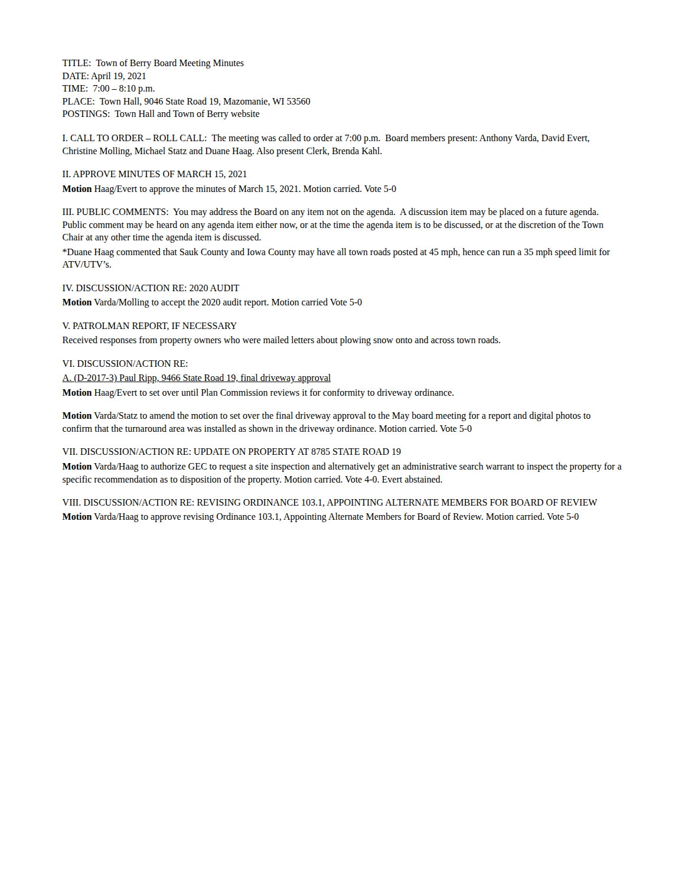TITLE: Town of Berry Board Meeting Minutes
DATE: April 19, 2021
TIME: 7:00 – 8:10 p.m.
PLACE: Town Hall, 9046 State Road 19, Mazomanie, WI 53560
POSTINGS: Town Hall and Town of Berry website
I. CALL TO ORDER – ROLL CALL: The meeting was called to order at 7:00 p.m. Board members present: Anthony Varda, David Evert, Christine Molling, Michael Statz and Duane Haag. Also present Clerk, Brenda Kahl.
II. APPROVE MINUTES OF MARCH 15, 2021
Motion Haag/Evert to approve the minutes of March 15, 2021. Motion carried. Vote 5-0
III. PUBLIC COMMENTS: You may address the Board on any item not on the agenda. A discussion item may be placed on a future agenda. Public comment may be heard on any agenda item either now, or at the time the agenda item is to be discussed, or at the discretion of the Town Chair at any other time the agenda item is discussed.
*Duane Haag commented that Sauk County and Iowa County may have all town roads posted at 45 mph, hence can run a 35 mph speed limit for ATV/UTV’s.
IV. DISCUSSION/ACTION RE: 2020 AUDIT
Motion Varda/Molling to accept the 2020 audit report. Motion carried Vote 5-0
V. PATROLMAN REPORT, IF NECESSARY
Received responses from property owners who were mailed letters about plowing snow onto and across town roads.
VI. DISCUSSION/ACTION RE:
A. (D-2017-3) Paul Ripp, 9466 State Road 19, final driveway approval
Motion Haag/Evert to set over until Plan Commission reviews it for conformity to driveway ordinance.
Motion Varda/Statz to amend the motion to set over the final driveway approval to the May board meeting for a report and digital photos to confirm that the turnaround area was installed as shown in the driveway ordinance. Motion carried. Vote 5-0
VII. DISCUSSION/ACTION RE: UPDATE ON PROPERTY AT 8785 STATE ROAD 19
Motion Varda/Haag to authorize GEC to request a site inspection and alternatively get an administrative search warrant to inspect the property for a specific recommendation as to disposition of the property. Motion carried. Vote 4-0. Evert abstained.
VIII. DISCUSSION/ACTION RE: REVISING ORDINANCE 103.1, APPOINTING ALTERNATE MEMBERS FOR BOARD OF REVIEW
Motion Varda/Haag to approve revising Ordinance 103.1, Appointing Alternate Members for Board of Review. Motion carried. Vote 5-0